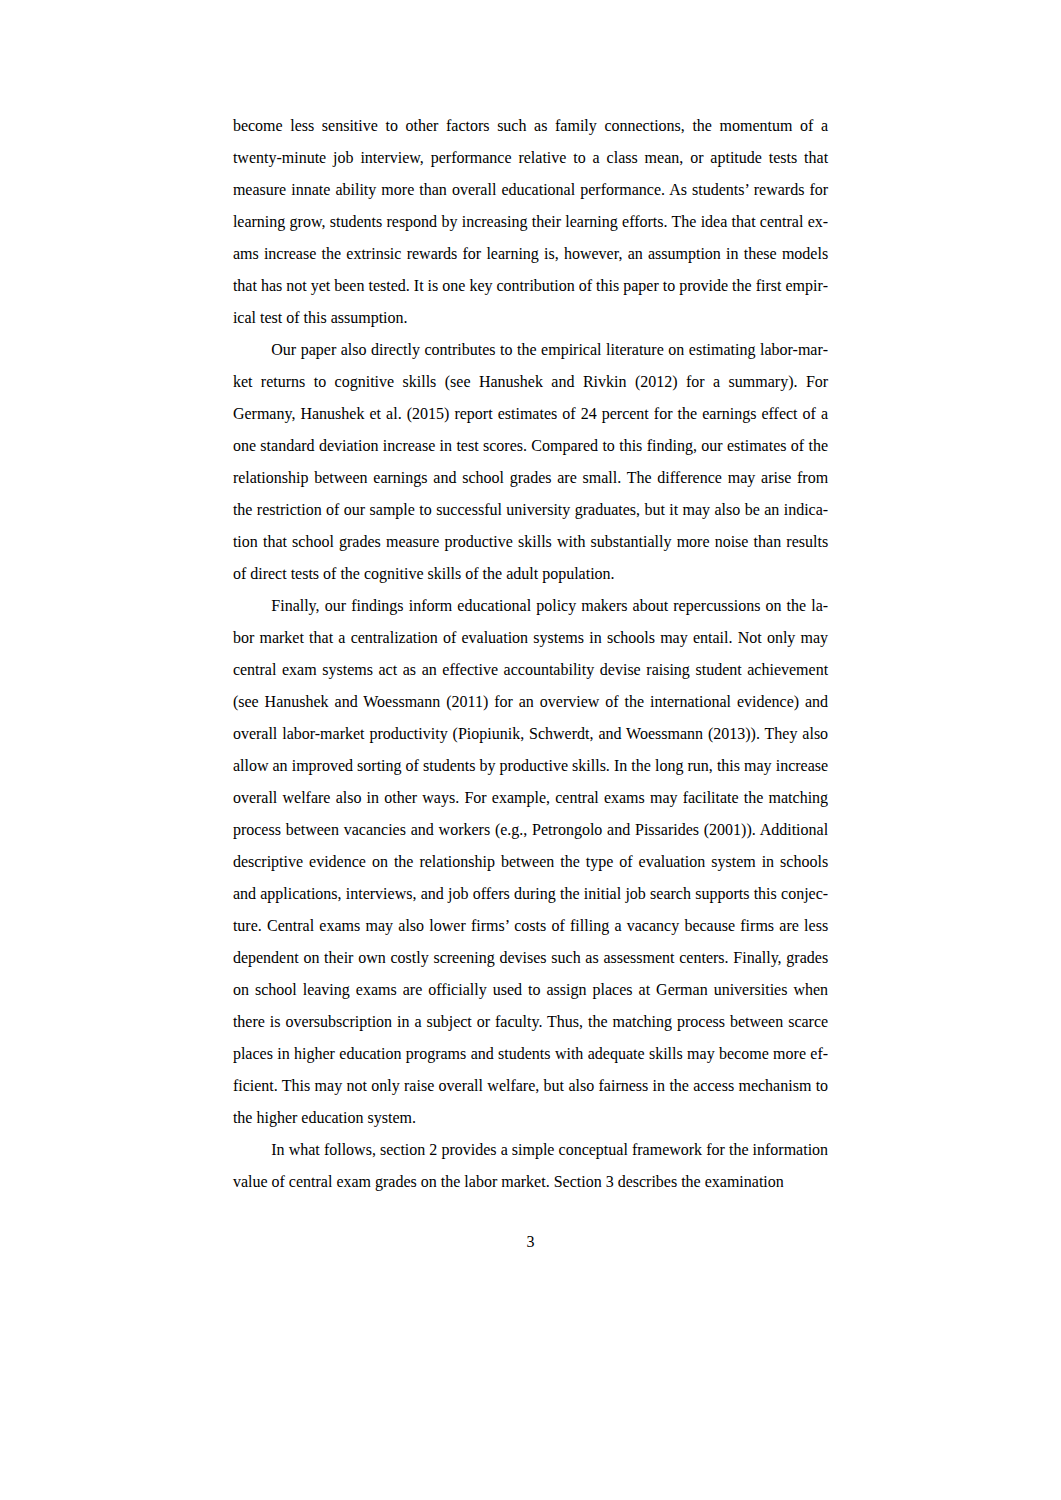become less sensitive to other factors such as family connections, the momentum of a twenty-minute job interview, performance relative to a class mean, or aptitude tests that measure innate ability more than overall educational performance. As students’ rewards for learning grow, students respond by increasing their learning efforts. The idea that central exams increase the extrinsic rewards for learning is, however, an assumption in these models that has not yet been tested. It is one key contribution of this paper to provide the first empirical test of this assumption.
Our paper also directly contributes to the empirical literature on estimating labor-market returns to cognitive skills (see Hanushek and Rivkin (2012) for a summary). For Germany, Hanushek et al. (2015) report estimates of 24 percent for the earnings effect of a one standard deviation increase in test scores. Compared to this finding, our estimates of the relationship between earnings and school grades are small. The difference may arise from the restriction of our sample to successful university graduates, but it may also be an indication that school grades measure productive skills with substantially more noise than results of direct tests of the cognitive skills of the adult population.
Finally, our findings inform educational policy makers about repercussions on the labor market that a centralization of evaluation systems in schools may entail. Not only may central exam systems act as an effective accountability devise raising student achievement (see Hanushek and Woessmann (2011) for an overview of the international evidence) and overall labor-market productivity (Piopiunik, Schwerdt, and Woessmann (2013)). They also allow an improved sorting of students by productive skills. In the long run, this may increase overall welfare also in other ways. For example, central exams may facilitate the matching process between vacancies and workers (e.g., Petrongolo and Pissarides (2001)). Additional descriptive evidence on the relationship between the type of evaluation system in schools and applications, interviews, and job offers during the initial job search supports this conjecture. Central exams may also lower firms’ costs of filling a vacancy because firms are less dependent on their own costly screening devises such as assessment centers. Finally, grades on school leaving exams are officially used to assign places at German universities when there is oversubscription in a subject or faculty. Thus, the matching process between scarce places in higher education programs and students with adequate skills may become more efficient. This may not only raise overall welfare, but also fairness in the access mechanism to the higher education system.
In what follows, section 2 provides a simple conceptual framework for the information value of central exam grades on the labor market. Section 3 describes the examination
3